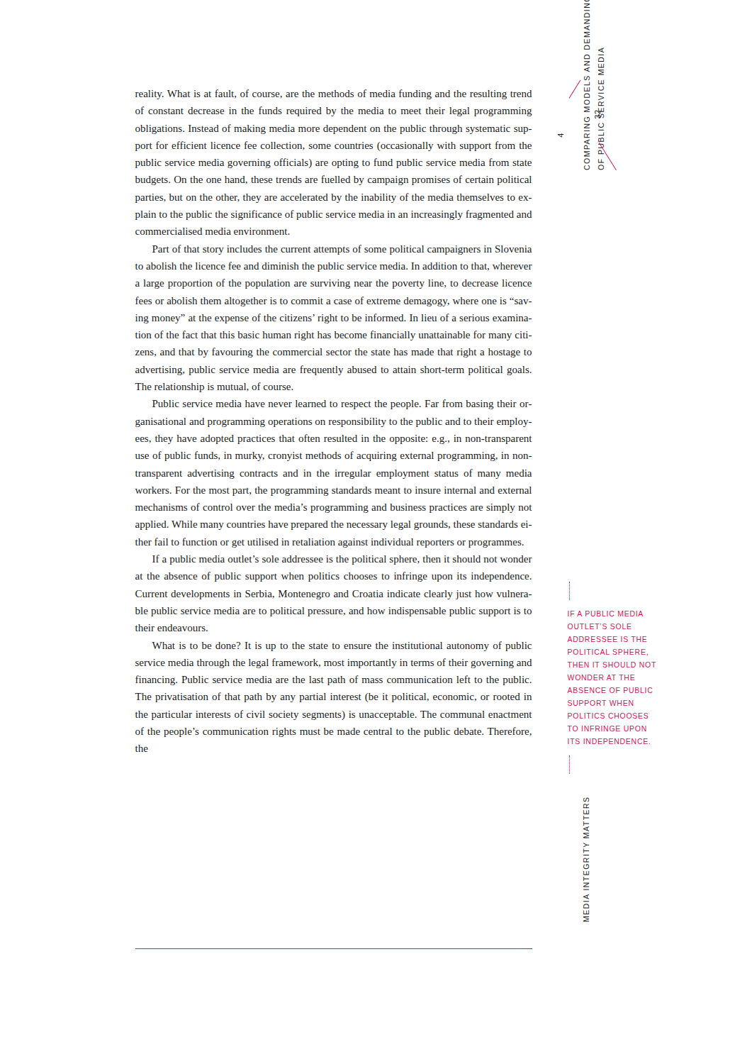reality. What is at fault, of course, are the methods of media funding and the resulting trend of constant decrease in the funds required by the media to meet their legal programming obligations. Instead of making media more dependent on the public through systematic support for efficient licence fee collection, some countries (occasionally with support from the public service media governing officials) are opting to fund public service media from state budgets. On the one hand, these trends are fuelled by campaign promises of certain political parties, but on the other, they are accelerated by the inability of the media themselves to explain to the public the significance of public service media in an increasingly fragmented and commercialised media environment.
Part of that story includes the current attempts of some political campaigners in Slovenia to abolish the licence fee and diminish the public service media. In addition to that, wherever a large proportion of the population are surviving near the poverty line, to decrease licence fees or abolish them altogether is to commit a case of extreme demagogy, where one is “saving money” at the expense of the citizens’ right to be informed. In lieu of a serious examination of the fact that this basic human right has become financially unattainable for many citizens, and that by favouring the commercial sector the state has made that right a hostage to advertising, public service media are frequently abused to attain short-term political goals. The relationship is mutual, of course.
Public service media have never learned to respect the people. Far from basing their organisational and programming operations on responsibility to the public and to their employees, they have adopted practices that often resulted in the opposite: e.g., in non-transparent use of public funds, in murky, cronyist methods of acquiring external programming, in non-transparent advertising contracts and in the irregular employment status of many media workers. For the most part, the programming standards meant to insure internal and external mechanisms of control over the media’s programming and business practices are simply not applied. While many countries have prepared the necessary legal grounds, these standards either fail to function or get utilised in retaliation against individual reporters or programmes.
If a public media outlet’s sole addressee is the political sphere, then it should not wonder at the absence of public support when politics chooses to infringe upon its independence. Current developments in Serbia, Montenegro and Croatia indicate clearly just how vulnerable public service media are to political pressure, and how indispensable public support is to their endeavours.
What is to be done? It is up to the state to ensure the institutional autonomy of public service media through the legal framework, most importantly in terms of their governing and financing. Public service media are the last path of mass communication left to the public. The privatisation of that path by any partial interest (be it political, economic, or rooted in the particular interests of civil society segments) is unacceptable. The communal enactment of the people’s communication rights must be made central to the public debate. Therefore, the
4 32
Comparing models and demanding reforms
of public service media
If a public media outlet’s sole addressee is the political sphere, then it should not wonder at the absence of public support when politics chooses to infringe upon its independence.
Media Integrity Matters